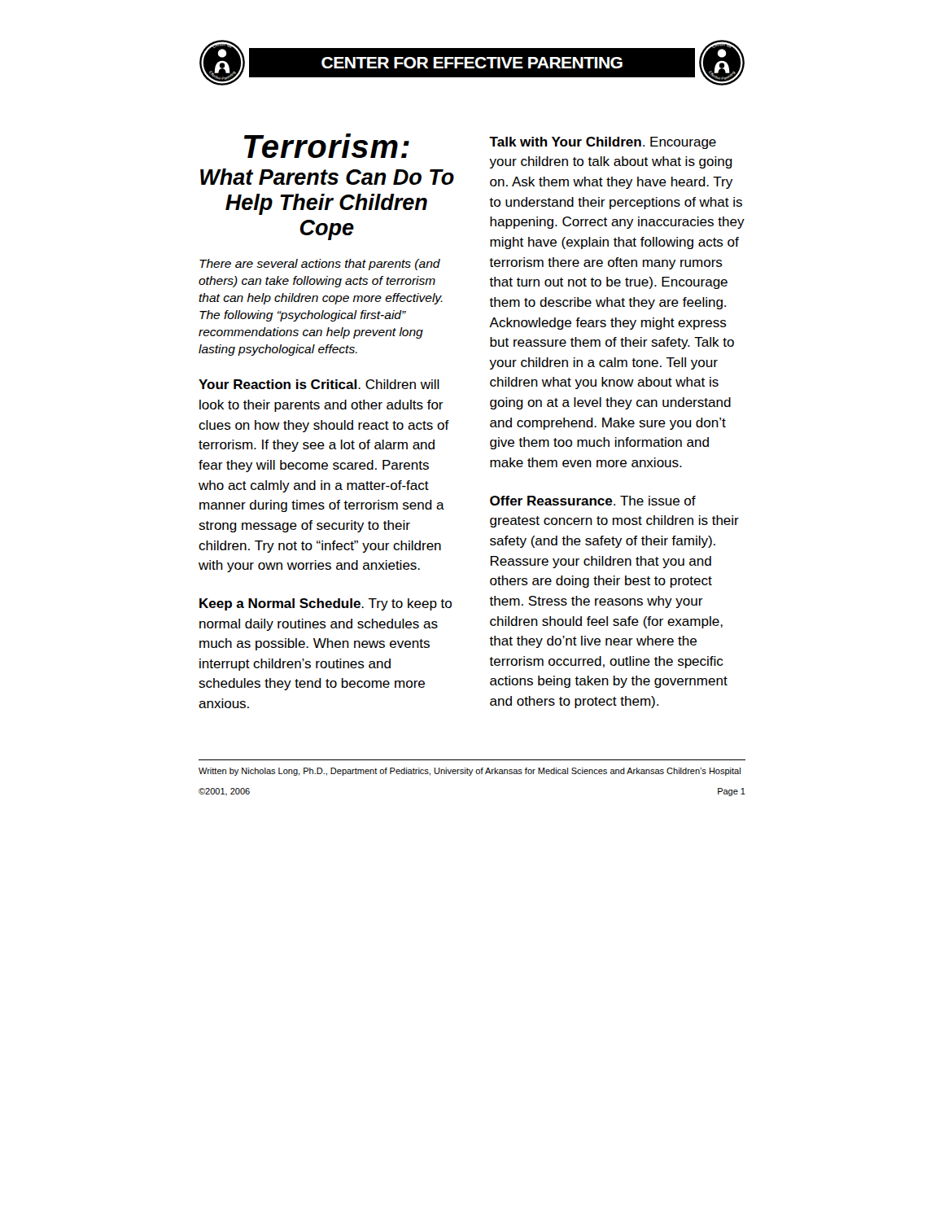Center for Effective Parenting
CENTER FOR EFFECTIVE PARENTING
Center for Effective Parenting
Terrorism:
What Parents Can Do To Help Their Children Cope
There are several actions that parents (and others) can take following acts of terrorism that can help children cope more effectively. The following “psychological first-aid” recommendations can help prevent long lasting psychological effects.
Your Reaction is Critical. Children will look to their parents and other adults for clues on how they should react to acts of terrorism. If they see a lot of alarm and fear they will become scared. Parents who act calmly and in a matter-of-fact manner during times of terrorism send a strong message of security to their children. Try not to “infect” your children with your own worries and anxieties.
Keep a Normal Schedule. Try to keep to normal daily routines and schedules as much as possible. When news events interrupt children’s routines and schedules they tend to become more anxious.
Talk with Your Children. Encourage your children to talk about what is going on. Ask them what they have heard. Try to understand their perceptions of what is happening. Correct any inaccuracies they might have (explain that following acts of terrorism there are often many rumors that turn out not to be true). Encourage them to describe what they are feeling. Acknowledge fears they might express but reassure them of their safety. Talk to your children in a calm tone. Tell your children what you know about what is going on at a level they can understand and comprehend. Make sure you don’t give them too much information and make them even more anxious.
Offer Reassurance. The issue of greatest concern to most children is their safety (and the safety of their family). Reassure your children that you and others are doing their best to protect them. Stress the reasons why your children should feel safe (for example, that they do’nt live near where the terrorism occurred, outline the specific actions being taken by the government and others to protect them).
Written by Nicholas Long, Ph.D., Department of Pediatrics, University of Arkansas for Medical Sciences and Arkansas Children’s Hospital
©2001, 2006 Page 1